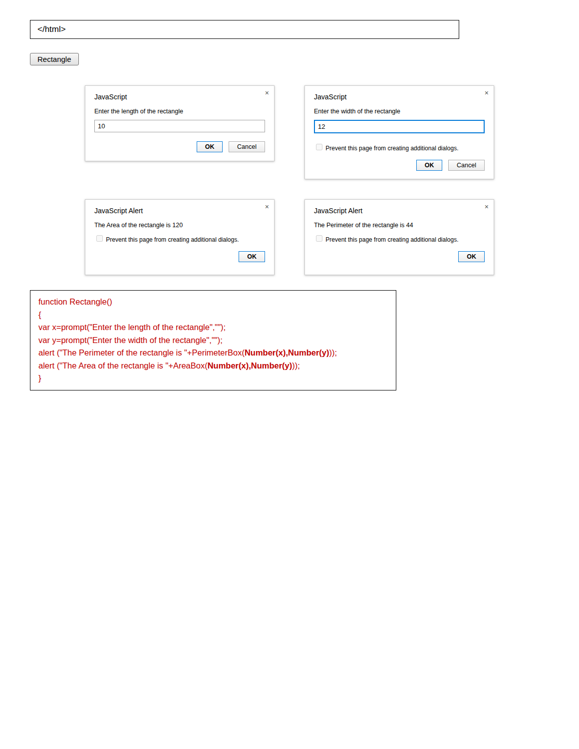</html>
Rectangle
×
JavaScript
Enter the length of the rectangle
OK Cancel
×
JavaScript
Enter the width of the rectangle
Prevent this page from creating additional dialogs.
OK Cancel
×
JavaScript Alert
The Area of the rectangle is 120
Prevent this page from creating additional dialogs.
OK
×
JavaScript Alert
The Perimeter of the rectangle is 44
Prevent this page from creating additional dialogs.
OK
function Rectangle()
{
var x=prompt("Enter the length of the rectangle","");
var y=prompt("Enter the width of the rectangle","");
alert ("The Perimeter of the rectangle is "+PerimeterBox(Number(x),Number(y)));
alert ("The Area of the rectangle is "+AreaBox(Number(x),Number(y)));
}